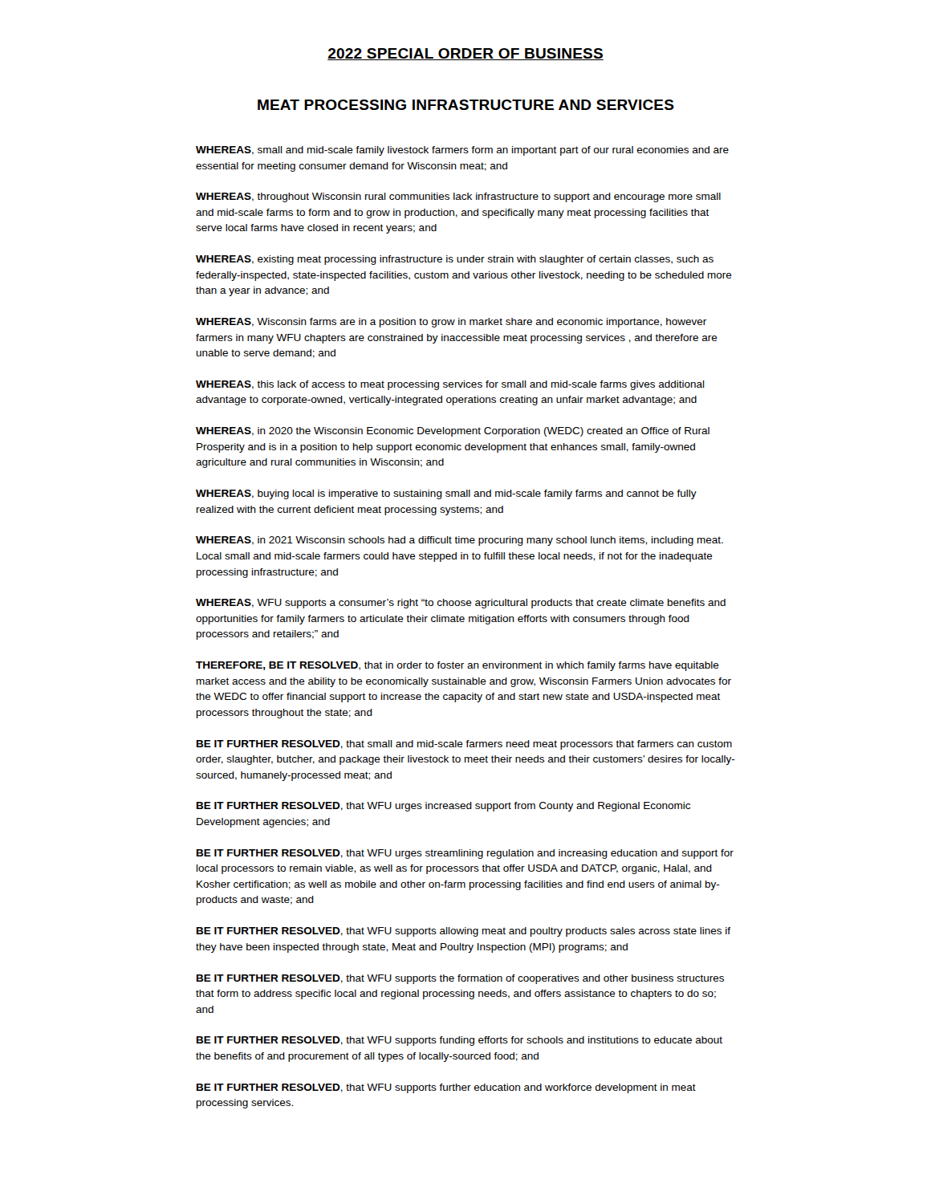2022 SPECIAL ORDER OF BUSINESS
MEAT PROCESSING INFRASTRUCTURE AND SERVICES
WHEREAS, small and mid-scale family livestock farmers form an important part of our rural economies and are essential for meeting consumer demand for Wisconsin meat; and
WHEREAS, throughout Wisconsin rural communities lack infrastructure to support and encourage more small and mid-scale farms to form and to grow in production, and specifically many meat processing facilities that serve local farms have closed in recent years; and
WHEREAS, existing meat processing infrastructure is under strain with slaughter of certain classes, such as federally-inspected, state-inspected facilities, custom and various other livestock, needing to be scheduled more than a year in advance; and
WHEREAS, Wisconsin farms are in a position to grow in market share and economic importance, however farmers in many WFU chapters are constrained by inaccessible meat processing services , and therefore are unable to serve demand; and
WHEREAS, this lack of access to meat processing services for small and mid-scale farms gives additional advantage to corporate-owned, vertically-integrated operations creating an unfair market advantage; and
WHEREAS, in 2020 the Wisconsin Economic Development Corporation (WEDC) created an Office of Rural Prosperity and is in a position to help support economic development that enhances small, family-owned agriculture and rural communities in Wisconsin; and
WHEREAS, buying local is imperative to sustaining small and mid-scale family farms and cannot be fully realized with the current deficient meat processing systems; and
WHEREAS, in 2021 Wisconsin schools had a difficult time procuring many school lunch items, including meat. Local small and mid-scale farmers could have stepped in to fulfill these local needs, if not for the inadequate processing infrastructure; and
WHEREAS, WFU supports a consumer’s right “to choose agricultural products that create climate benefits and opportunities for family farmers to articulate their climate mitigation efforts with consumers through food processors and retailers;” and
THEREFORE, BE IT RESOLVED, that in order to foster an environment in which family farms have equitable market access and the ability to be economically sustainable and grow, Wisconsin Farmers Union advocates for the WEDC to offer financial support to increase the capacity of and start new state and USDA-inspected meat processors throughout the state; and
BE IT FURTHER RESOLVED, that small and mid-scale farmers need meat processors that farmers can custom order, slaughter, butcher, and package their livestock to meet their needs and their customers’ desires for locally-sourced, humanely-processed meat; and
BE IT FURTHER RESOLVED, that WFU urges increased support from County and Regional Economic Development agencies; and
BE IT FURTHER RESOLVED, that WFU urges streamlining regulation and increasing education and support for local processors to remain viable, as well as for processors that offer USDA and DATCP, organic, Halal, and Kosher certification; as well as mobile and other on-farm processing facilities and find end users of animal by-products and waste; and
BE IT FURTHER RESOLVED, that WFU supports allowing meat and poultry products sales across state lines if they have been inspected through state, Meat and Poultry Inspection (MPI) programs; and
BE IT FURTHER RESOLVED, that WFU supports the formation of cooperatives and other business structures that form to address specific local and regional processing needs, and offers assistance to chapters to do so; and
BE IT FURTHER RESOLVED, that WFU supports funding efforts for schools and institutions to educate about the benefits of and procurement of all types of locally-sourced food; and
BE IT FURTHER RESOLVED, that WFU supports further education and workforce development in meat processing services.